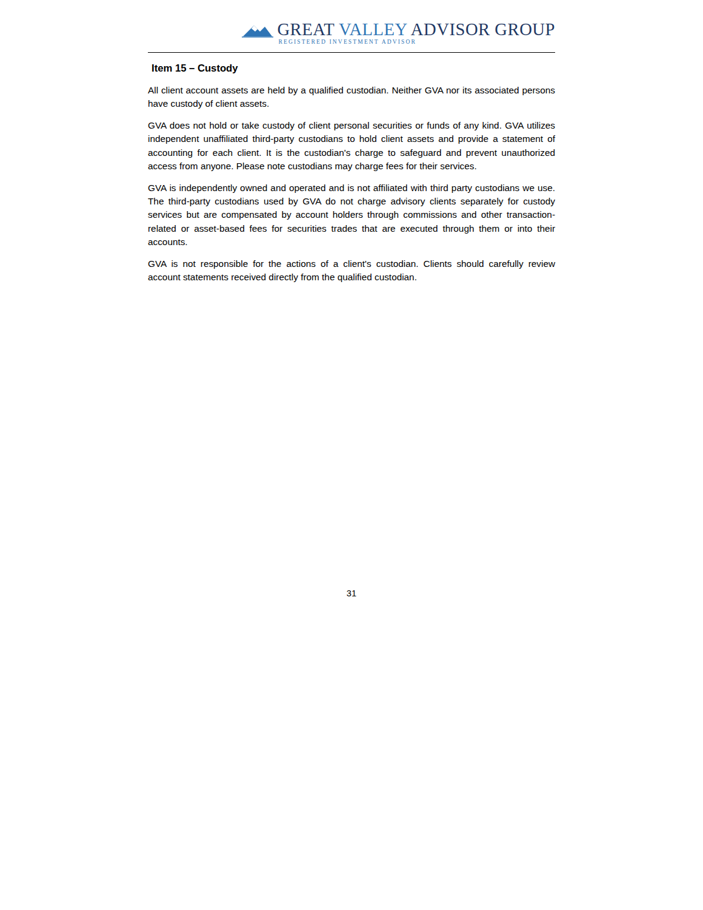GREAT VALLEY ADVISOR GROUP
REGISTERED INVESTMENT ADVISOR
Item 15 – Custody
All client account assets are held by a qualified custodian. Neither GVA nor its associated persons have custody of client assets.
GVA does not hold or take custody of client personal securities or funds of any kind. GVA utilizes independent unaffiliated third-party custodians to hold client assets and provide a statement of accounting for each client. It is the custodian's charge to safeguard and prevent unauthorized access from anyone. Please note custodians may charge fees for their services.
GVA is independently owned and operated and is not affiliated with third party custodians we use. The third-party custodians used by GVA do not charge advisory clients separately for custody services but are compensated by account holders through commissions and other transaction-related or asset-based fees for securities trades that are executed through them or into their accounts.
GVA is not responsible for the actions of a client's custodian. Clients should carefully review account statements received directly from the qualified custodian.
31